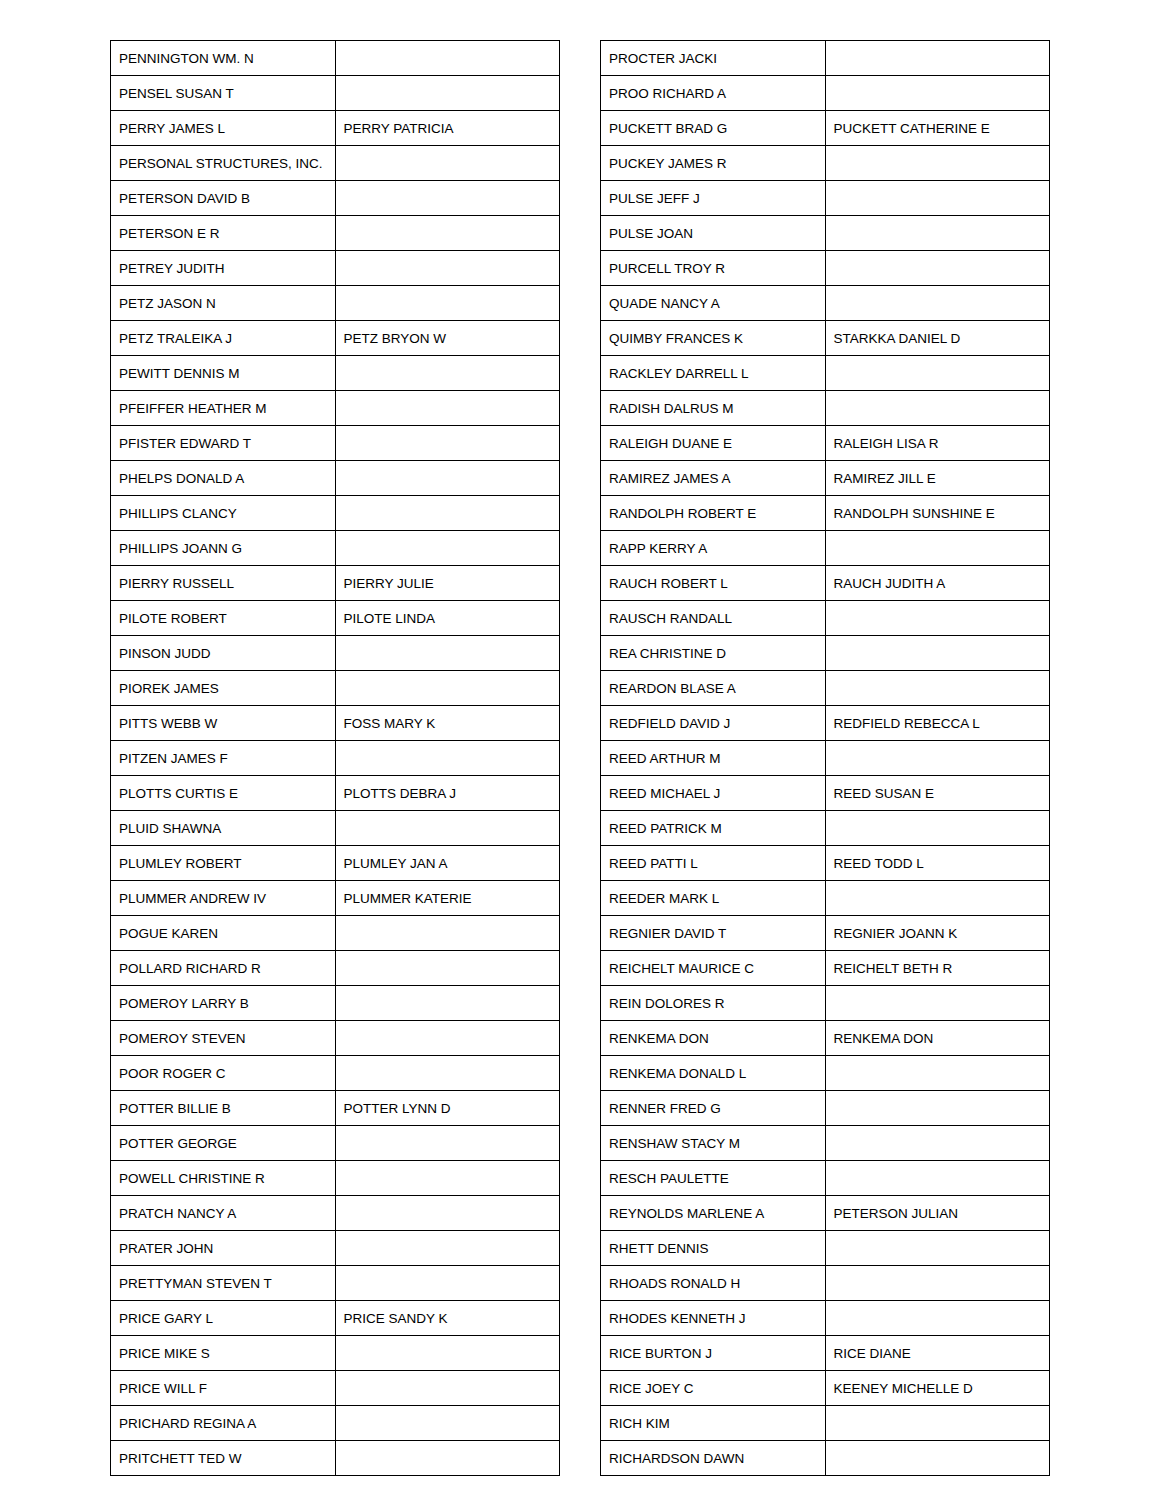| PENNINGTON WM. N | |
| PENSEL SUSAN T | |
| PERRY JAMES L | PERRY PATRICIA |
| PERSONAL STRUCTURES, INC. | |
| PETERSON DAVID B | |
| PETERSON E R | |
| PETREY JUDITH | |
| PETZ JASON N | |
| PETZ TRALEIKA J | PETZ BRYON W |
| PEWITT DENNIS M | |
| PFEIFFER HEATHER M | |
| PFISTER EDWARD T | |
| PHELPS DONALD A | |
| PHILLIPS CLANCY | |
| PHILLIPS JOANN G | |
| PIERRY RUSSELL | PIERRY JULIE |
| PILOTE ROBERT | PILOTE LINDA |
| PINSON JUDD | |
| PIOREK JAMES | |
| PITTS WEBB W | FOSS MARY K |
| PITZEN JAMES F | |
| PLOTTS CURTIS E | PLOTTS DEBRA J |
| PLUID SHAWNA | |
| PLUMLEY ROBERT | PLUMLEY JAN A |
| PLUMMER ANDREW IV | PLUMMER KATERIE |
| POGUE KAREN | |
| POLLARD RICHARD R | |
| POMEROY LARRY B | |
| POMEROY STEVEN | |
| POOR ROGER C | |
| POTTER BILLIE B | POTTER LYNN D |
| POTTER GEORGE | |
| POWELL CHRISTINE R | |
| PRATCH NANCY A | |
| PRATER JOHN | |
| PRETTYMAN STEVEN T | |
| PRICE GARY L | PRICE SANDY K |
| PRICE MIKE S | |
| PRICE WILL F | |
| PRICHARD REGINA A | |
| PRITCHETT TED W | |
| PROCTER JACKI | |
| PROO RICHARD A | |
| PUCKETT BRAD G | PUCKETT CATHERINE E |
| PUCKEY JAMES R | |
| PULSE JEFF J | |
| PULSE JOAN | |
| PURCELL TROY R | |
| QUADE NANCY A | |
| QUIMBY FRANCES K | STARKKA DANIEL D |
| RACKLEY DARRELL L | |
| RADISH DALRUS M | |
| RALEIGH DUANE E | RALEIGH LISA R |
| RAMIREZ JAMES A | RAMIREZ JILL E |
| RANDOLPH ROBERT E | RANDOLPH SUNSHINE E |
| RAPP KERRY A | |
| RAUCH ROBERT L | RAUCH JUDITH A |
| RAUSCH RANDALL | |
| REA CHRISTINE D | |
| REARDON BLASE A | |
| REDFIELD DAVID J | REDFIELD REBECCA L |
| REED ARTHUR M | |
| REED MICHAEL J | REED SUSAN E |
| REED PATRICK M | |
| REED PATTI L | REED TODD L |
| REEDER MARK L | |
| REGNIER DAVID T | REGNIER JOANN K |
| REICHELT MAURICE C | REICHELT BETH R |
| REIN DOLORES R | |
| RENKEMA DON | RENKEMA DON |
| RENKEMA DONALD L | |
| RENNER FRED G | |
| RENSHAW STACY M | |
| RESCH PAULETTE | |
| REYNOLDS MARLENE A | PETERSON JULIAN |
| RHETT DENNIS | |
| RHOADS RONALD H | |
| RHODES KENNETH J | |
| RICE BURTON J | RICE DIANE |
| RICE JOEY C | KEENEY MICHELLE D |
| RICH KIM | |
| RICHARDSON DAWN | |